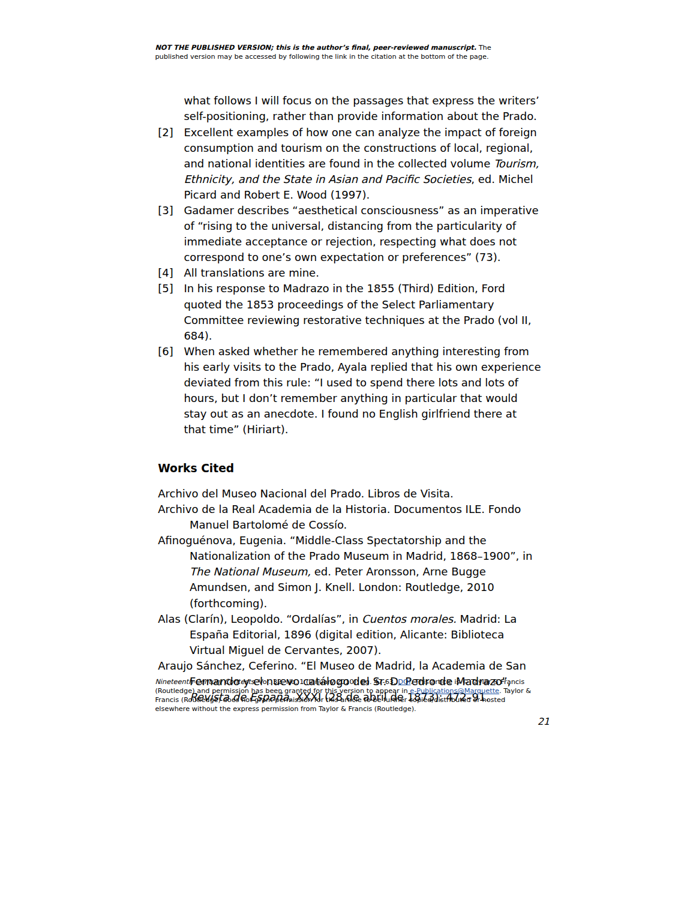NOT THE PUBLISHED VERSION; this is the author’s final, peer-reviewed manuscript. The published version may be accessed by following the link in the citation at the bottom of the page.
what follows I will focus on the passages that express the writers’ self-positioning, rather than provide information about the Prado.
[2]
Excellent examples of how one can analyze the impact of foreign consumption and tourism on the constructions of local, regional, and national identities are found in the collected volume Tourism, Ethnicity, and the State in Asian and Pacific Societies, ed. Michel Picard and Robert E. Wood (1997).
[3]
Gadamer describes “aesthetical consciousness” as an imperative of “rising to the universal, distancing from the particularity of immediate acceptance or rejection, respecting what does not correspond to one’s own expectation or preferences” (73).
[4]
All translations are mine.
[5]
In his response to Madrazo in the 1855 (Third) Edition, Ford quoted the 1853 proceedings of the Select Parliamentary Committee reviewing restorative techniques at the Prado (vol II, 684).
[6]
When asked whether he remembered anything interesting from his early visits to the Prado, Ayala replied that his own experience deviated from this rule: “I used to spend there lots and lots of hours, but I don’t remember anything in particular that would stay out as an anecdote. I found no English girlfriend there at that time” (Hiriart).
Works Cited
Archivo del Museo Nacional del Prado. Libros de Visita.
Archivo de la Real Academia de la Historia. Documentos ILE. Fondo Manuel Bartolomé de Cossío.
Afinoguénova, Eugenia. “Middle-Class Spectatorship and the Nationalization of the Prado Museum in Madrid, 1868–1900”, in The National Museum, ed. Peter Aronsson, Arne Bugge Amundsen, and Simon J. Knell. London: Routledge, 2010 (forthcoming).
Alas (Clarín), Leopoldo. “Ordalías”, in Cuentos morales. Madrid: La España Editorial, 1896 (digital edition, Alicante: Biblioteca Virtual Miguel de Cervantes, 2007).
Araujo Sánchez, Ceferino. “El Museo de Madrid, la Academia de San Fernando y el nuevo catálogo del Sr. D. Pedro de Madrazo”, Revista de España, XXXI (28 de abril de 1873): 472–91.
Nineteenth-Century Contests, Vol. 32, No. 1 (January 2010): pg. 47-63. DOI. This article is © Taylor & Francis (Routledge) and permission has been granted for this version to appear in e-Publications@Marquette. Taylor & Francis (Routledge) does not grant permission for this article to be further copied/distributed or hosted elsewhere without the express permission from Taylor & Francis (Routledge).
21